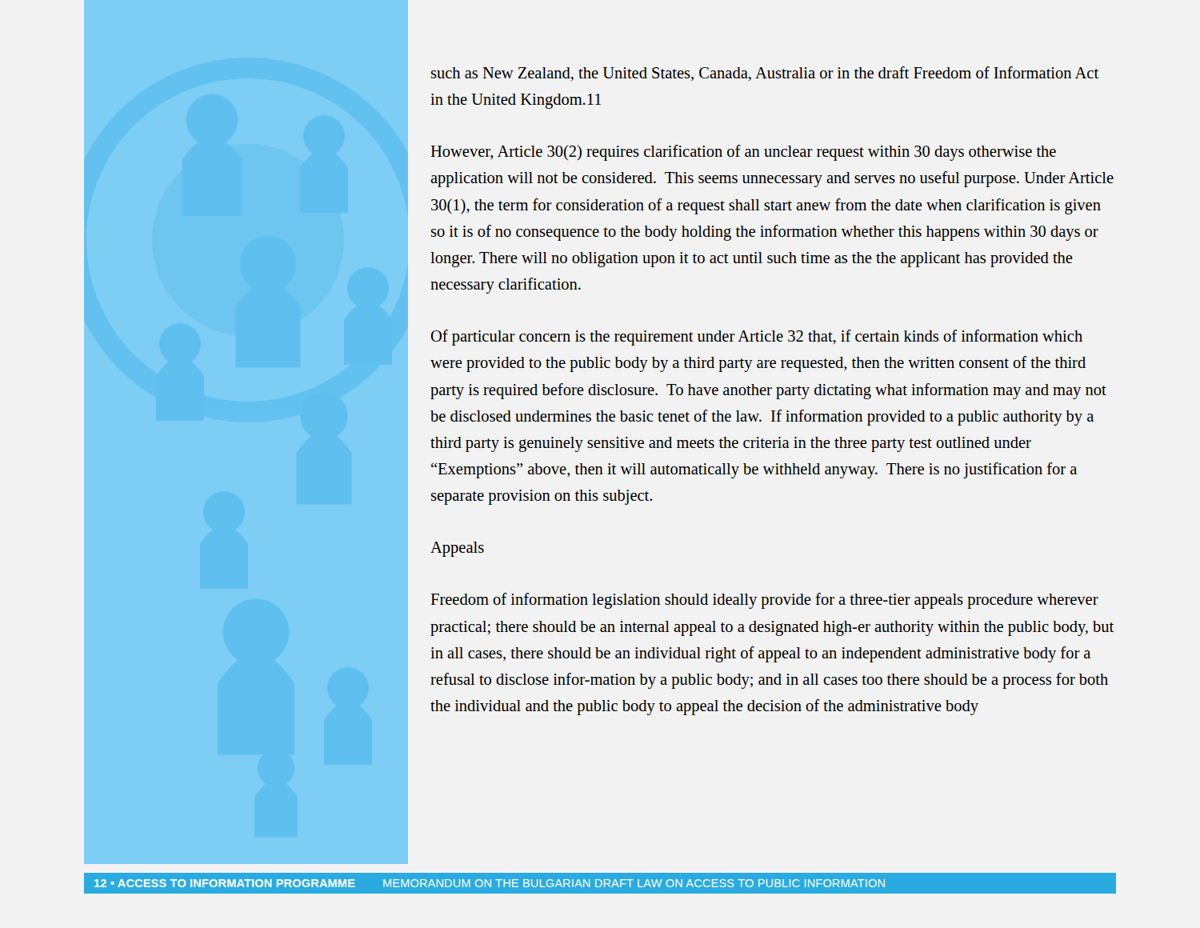such as New Zealand, the United States, Canada, Australia or in the draft Freedom of Information Act in the United Kingdom.11
However, Article 30(2) requires clarification of an unclear request within 30 days otherwise the application will not be considered. This seems unnecessary and serves no useful purpose. Under Article 30(1), the term for consideration of a request shall start anew from the date when clarification is given so it is of no consequence to the body holding the information whether this happens within 30 days or longer. There will no obligation upon it to act until such time as the the applicant has provided the necessary clarification.
Of particular concern is the requirement under Article 32 that, if certain kinds of information which were provided to the public body by a third party are requested, then the written consent of the third party is required before disclosure. To have another party dictating what information may and may not be disclosed undermines the basic tenet of the law. If information provided to a public authority by a third party is genuinely sensitive and meets the criteria in the three party test outlined under “Exemptions” above, then it will automatically be withheld anyway. There is no justification for a separate provision on this subject.
Appeals
Freedom of information legislation should ideally provide for a three-tier appeals procedure wherever practical; there should be an internal appeal to a designated high-er authority within the public body, but in all cases, there should be an individual right of appeal to an independent administrative body for a refusal to disclose infor-mation by a public body; and in all cases too there should be a process for both the individual and the public body to appeal the decision of the administrative body
12 • ACCESS TO INFORMATION PROGRAMME MEMORANDUM ON THE BULGARIAN DRAFT LAW ON ACCESS TO PUBLIC INFORMATION